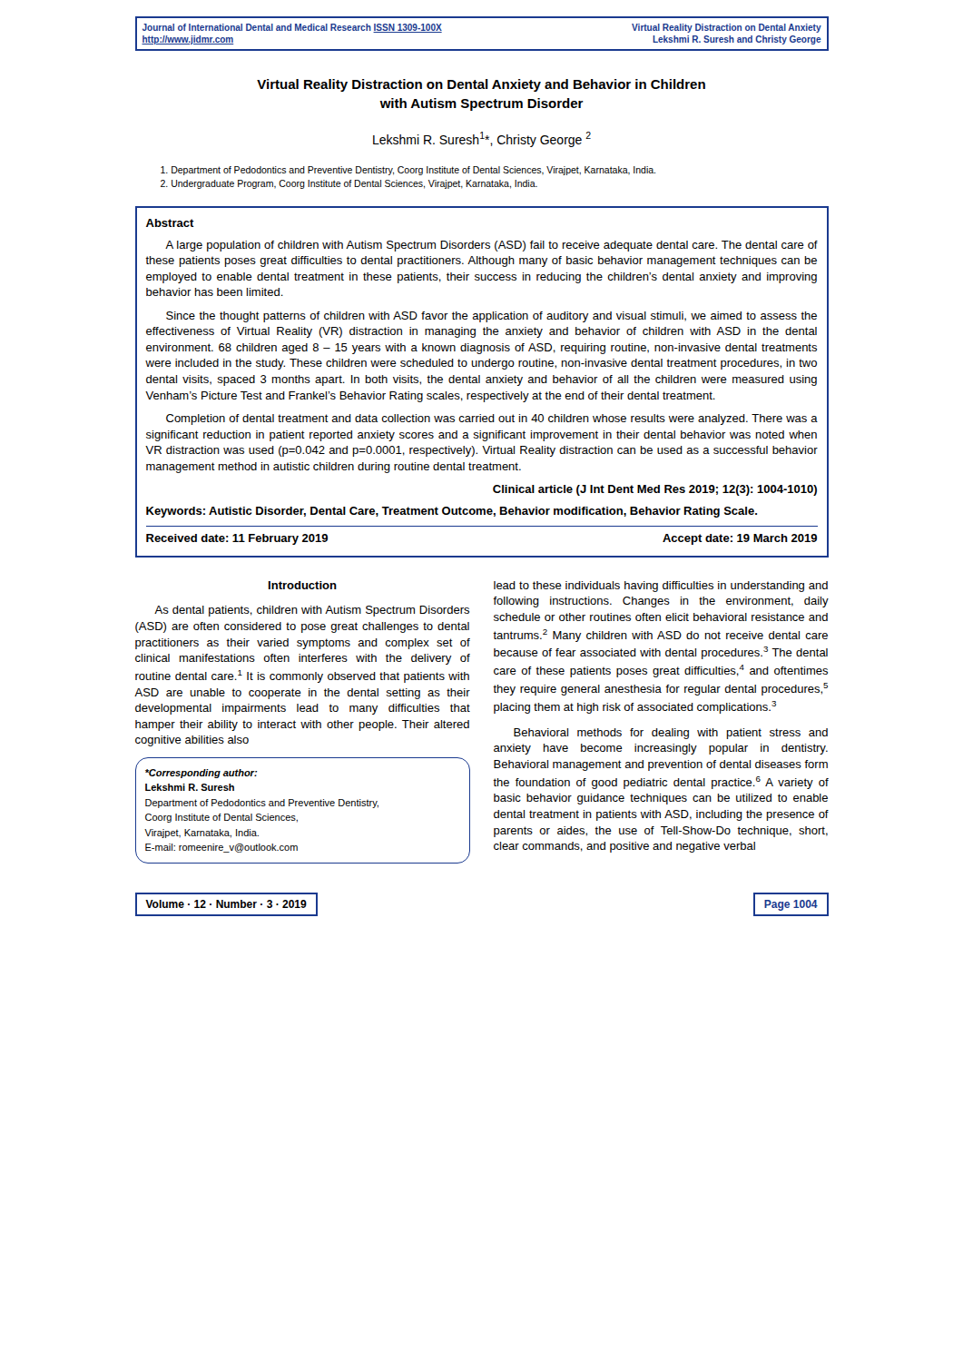Journal of International Dental and Medical Research ISSN 1309-100X http://www.jidmr.com
Virtual Reality Distraction on Dental Anxiety Lekshmi R. Suresh and Christy George
Virtual Reality Distraction on Dental Anxiety and Behavior in Children
with Autism Spectrum Disorder
Lekshmi R. Suresh1*, Christy George 2
1. Department of Pedodontics and Preventive Dentistry, Coorg Institute of Dental Sciences, Virajpet, Karnataka, India.
2. Undergraduate Program, Coorg Institute of Dental Sciences, Virajpet, Karnataka, India.
Abstract
A large population of children with Autism Spectrum Disorders (ASD) fail to receive adequate dental care. The dental care of these patients poses great difficulties to dental practitioners. Although many of basic behavior management techniques can be employed to enable dental treatment in these patients, their success in reducing the children’s dental anxiety and improving behavior has been limited.
Since the thought patterns of children with ASD favor the application of auditory and visual stimuli, we aimed to assess the effectiveness of Virtual Reality (VR) distraction in managing the anxiety and behavior of children with ASD in the dental environment. 68 children aged 8 – 15 years with a known diagnosis of ASD, requiring routine, non-invasive dental treatments were included in the study. These children were scheduled to undergo routine, non-invasive dental treatment procedures, in two dental visits, spaced 3 months apart. In both visits, the dental anxiety and behavior of all the children were measured using Venham’s Picture Test and Frankel’s Behavior Rating scales, respectively at the end of their dental treatment.
Completion of dental treatment and data collection was carried out in 40 children whose results were analyzed. There was a significant reduction in patient reported anxiety scores and a significant improvement in their dental behavior was noted when VR distraction was used (p=0.042 and p=0.0001, respectively). Virtual Reality distraction can be used as a successful behavior management method in autistic children during routine dental treatment.
Clinical article (J Int Dent Med Res 2019; 12(3): 1004-1010)
Keywords: Autistic Disorder, Dental Care, Treatment Outcome, Behavior modification, Behavior Rating Scale.
Received date: 11 February 2019 Accept date: 19 March 2019
Introduction
As dental patients, children with Autism Spectrum Disorders (ASD) are often considered to pose great challenges to dental practitioners as their varied symptoms and complex set of clinical manifestations often interferes with the delivery of routine dental care.1 It is commonly observed that patients with ASD are unable to cooperate in the dental setting as their developmental impairments lead to many difficulties that hamper their ability to interact with other people. Their altered cognitive abilities also
*Corresponding author:
Lekshmi R. Suresh
Department of Pedodontics and Preventive Dentistry,
Coorg Institute of Dental Sciences,
Virajpet, Karnataka, India.
E-mail: romeenire_v@outlook.com
lead to these individuals having difficulties in understanding and following instructions. Changes in the environment, daily schedule or other routines often elicit behavioral resistance and tantrums.2 Many children with ASD do not receive dental care because of fear associated with dental procedures.3 The dental care of these patients poses great difficulties,4 and oftentimes they require general anesthesia for regular dental procedures,5 placing them at high risk of associated complications.3
Behavioral methods for dealing with patient stress and anxiety have become increasingly popular in dentistry. Behavioral management and prevention of dental diseases form the foundation of good pediatric dental practice.6 A variety of basic behavior guidance techniques can be utilized to enable dental treatment in patients with ASD, including the presence of parents or aides, the use of Tell-Show-Do technique, short, clear commands, and positive and negative verbal
Volume · 12 · Number · 3 · 2019
Page 1004